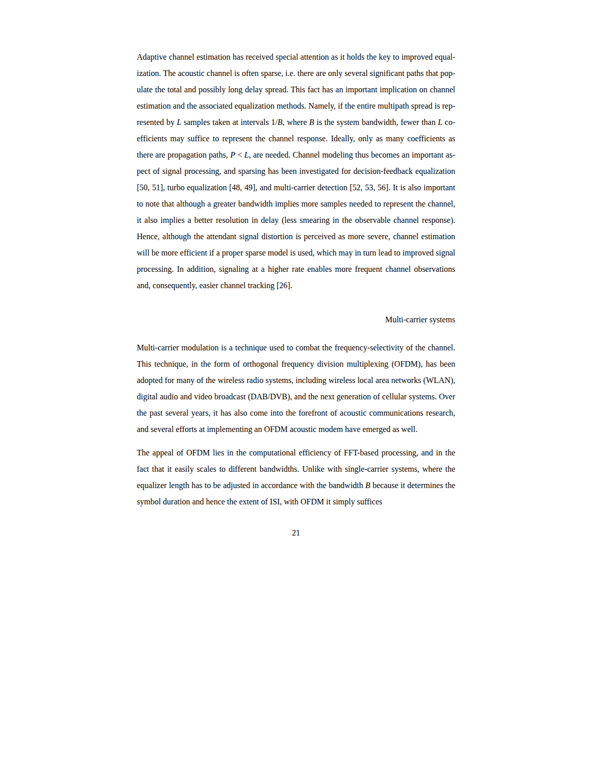Adaptive channel estimation has received special attention as it holds the key to improved equalization. The acoustic channel is often sparse, i.e. there are only several significant paths that populate the total and possibly long delay spread. This fact has an important implication on channel estimation and the associated equalization methods. Namely, if the entire multipath spread is represented by L samples taken at intervals 1/B, where B is the system bandwidth, fewer than L coefficients may suffice to represent the channel response. Ideally, only as many coefficients as there are propagation paths, P < L, are needed. Channel modeling thus becomes an important aspect of signal processing, and sparsing has been investigated for decision-feedback equalization [50, 51], turbo equalization [48, 49], and multi-carrier detection [52, 53, 56]. It is also important to note that although a greater bandwidth implies more samples needed to represent the channel, it also implies a better resolution in delay (less smearing in the observable channel response). Hence, although the attendant signal distortion is perceived as more severe, channel estimation will be more efficient if a proper sparse model is used, which may in turn lead to improved signal processing. In addition, signaling at a higher rate enables more frequent channel observations and, consequently, easier channel tracking [26].
Multi-carrier systems
Multi-carrier modulation is a technique used to combat the frequency-selectivity of the channel. This technique, in the form of orthogonal frequency division multiplexing (OFDM), has been adopted for many of the wireless radio systems, including wireless local area networks (WLAN), digital audio and video broadcast (DAB/DVB), and the next generation of cellular systems. Over the past several years, it has also come into the forefront of acoustic communications research, and several efforts at implementing an OFDM acoustic modem have emerged as well.
The appeal of OFDM lies in the computational efficiency of FFT-based processing, and in the fact that it easily scales to different bandwidths. Unlike with single-carrier systems, where the equalizer length has to be adjusted in accordance with the bandwidth B because it determines the symbol duration and hence the extent of ISI, with OFDM it simply suffices
21